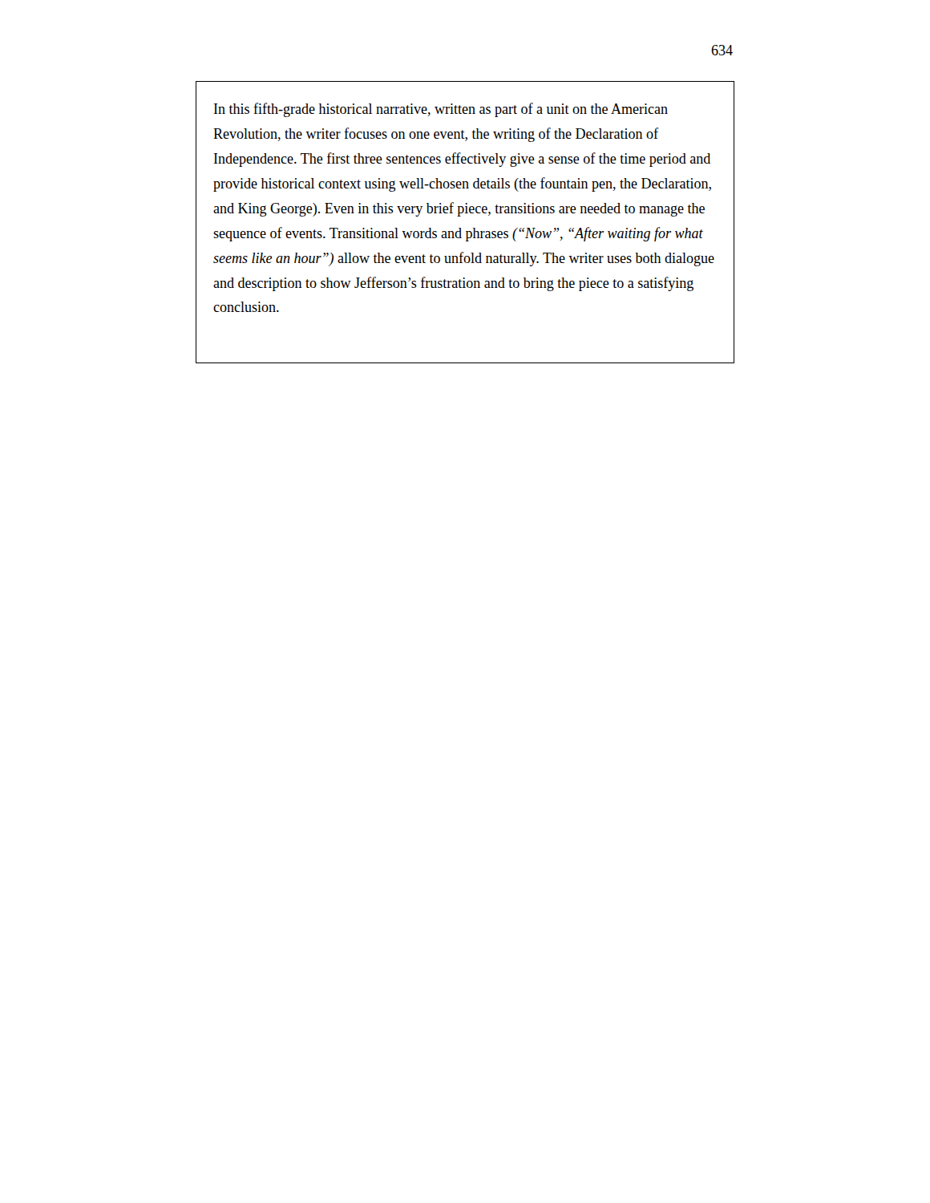634
In this fifth-grade historical narrative, written as part of a unit on the American Revolution, the writer focuses on one event, the writing of the Declaration of Independence. The first three sentences effectively give a sense of the time period and provide historical context using well-chosen details (the fountain pen, the Declaration, and King George). Even in this very brief piece, transitions are needed to manage the sequence of events. Transitional words and phrases (“Now”, “After waiting for what seems like an hour”) allow the event to unfold naturally. The writer uses both dialogue and description to show Jefferson’s frustration and to bring the piece to a satisfying conclusion.